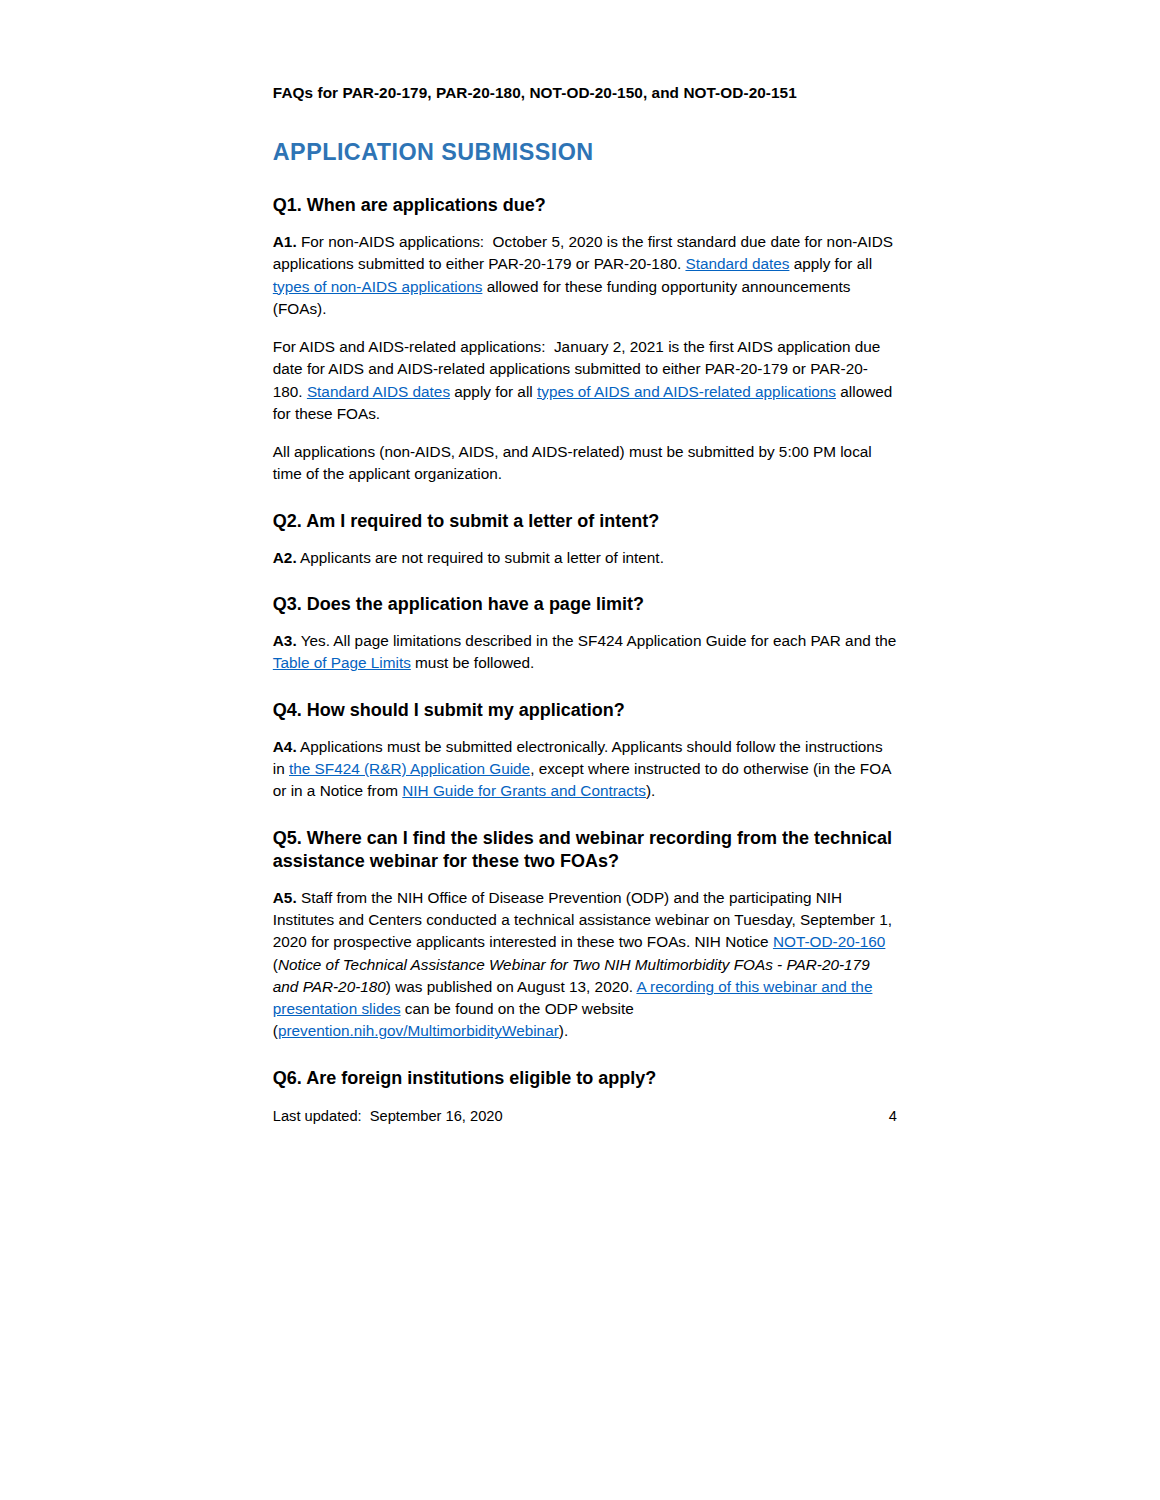FAQs for PAR-20-179, PAR-20-180, NOT-OD-20-150, and NOT-OD-20-151
APPLICATION SUBMISSION
Q1. When are applications due?
A1. For non-AIDS applications: October 5, 2020 is the first standard due date for non-AIDS applications submitted to either PAR-20-179 or PAR-20-180. Standard dates apply for all types of non-AIDS applications allowed for these funding opportunity announcements (FOAs).
For AIDS and AIDS-related applications: January 2, 2021 is the first AIDS application due date for AIDS and AIDS-related applications submitted to either PAR-20-179 or PAR-20-180. Standard AIDS dates apply for all types of AIDS and AIDS-related applications allowed for these FOAs.
All applications (non-AIDS, AIDS, and AIDS-related) must be submitted by 5:00 PM local time of the applicant organization.
Q2. Am I required to submit a letter of intent?
A2. Applicants are not required to submit a letter of intent.
Q3. Does the application have a page limit?
A3. Yes. All page limitations described in the SF424 Application Guide for each PAR and the Table of Page Limits must be followed.
Q4. How should I submit my application?
A4. Applications must be submitted electronically. Applicants should follow the instructions in the SF424 (R&R) Application Guide, except where instructed to do otherwise (in the FOA or in a Notice from NIH Guide for Grants and Contracts).
Q5. Where can I find the slides and webinar recording from the technical assistance webinar for these two FOAs?
A5. Staff from the NIH Office of Disease Prevention (ODP) and the participating NIH Institutes and Centers conducted a technical assistance webinar on Tuesday, September 1, 2020 for prospective applicants interested in these two FOAs. NIH Notice NOT-OD-20-160 (Notice of Technical Assistance Webinar for Two NIH Multimorbidity FOAs - PAR-20-179 and PAR-20-180) was published on August 13, 2020. A recording of this webinar and the presentation slides can be found on the ODP website (prevention.nih.gov/MultimorbidityWebinar).
Q6. Are foreign institutions eligible to apply?
Last updated: September 16, 2020 4